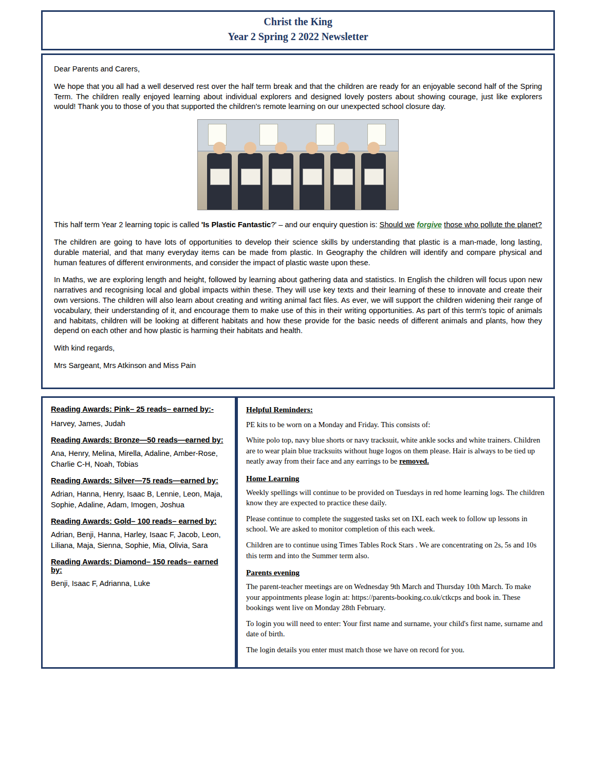Christ the King
Year 2 Spring 2 2022 Newsletter
Dear Parents and Carers,
We hope that you all had a well deserved rest over the half term break and that the children are ready for an enjoyable second half of the Spring Term. The children really enjoyed learning about individual explorers and designed lovely posters about showing courage, just like explorers would! Thank you to those of you that supported the children's remote learning on our unexpected school closure day.
This half term Year 2 learning topic is called 'Is Plastic Fantastic?' – and our enquiry question is: Should we forgive those who pollute the planet?
The children are going to have lots of opportunities to develop their science skills by understanding that plastic is a man-made, long lasting, durable material, and that many everyday items can be made from plastic. In Geography the children will identify and compare physical and human features of different environments, and consider the impact of plastic waste upon these.
In Maths, we are exploring length and height, followed by learning about gathering data and statistics. In English the children will focus upon new narratives and recognising local and global impacts within these. They will use key texts and their learning of these to innovate and create their own versions. The children will also learn about creating and writing animal fact files. As ever, we will support the children widening their range of vocabulary, their understanding of it, and encourage them to make use of this in their writing opportunities. As part of this term's topic of animals and habitats, children will be looking at different habitats and how these provide for the basic needs of different animals and plants, how they depend on each other and how plastic is harming their habitats and health.
With kind regards,
Mrs Sargeant, Mrs Atkinson and Miss Pain
Reading Awards: Pink– 25 reads– earned by:-
Harvey, James, Judah
Reading Awards: Bronze—50 reads—earned by:
Ana, Henry, Melina, Mirella, Adaline, Amber-Rose, Charlie C-H, Noah, Tobias
Reading Awards: Silver—75 reads—earned by:
Adrian, Hanna, Henry, Isaac B, Lennie, Leon, Maja, Sophie, Adaline, Adam, Imogen, Joshua
Reading Awards: Gold– 100 reads– earned by:
Adrian, Benji, Hanna, Harley, Isaac F, Jacob, Leon, Liliana, Maja, Sienna, Sophie, Mia, Olivia, Sara
Reading Awards: Diamond– 150 reads– earned by:
Benji, Isaac F, Adrianna, Luke
Helpful Reminders:
PE kits to be worn on a Monday and Friday. This consists of:
White polo top, navy blue shorts or navy tracksuit, white ankle socks and white trainers. Children are to wear plain blue tracksuits without huge logos on them please. Hair is always to be tied up neatly away from their face and any earrings to be removed.
Home Learning
Weekly spellings will continue to be provided on Tuesdays in red home learning logs. The children know they are expected to practice these daily.
Please continue to complete the suggested tasks set on IXL each week to follow up lessons in school. We are asked to monitor completion of this each week.
Children are to continue using Times Tables Rock Stars . We are concentrating on 2s, 5s and 10s this term and into the Summer term also.
Parents evening
The parent-teacher meetings are on Wednesday 9th March and Thursday 10th March. To make your appointments please login at: https://parents-booking.co.uk/ctkcps and book in. These bookings went live on Monday 28th February.
To login you will need to enter: Your first name and surname, your child's first name, surname and date of birth.
The login details you enter must match those we have on record for you.